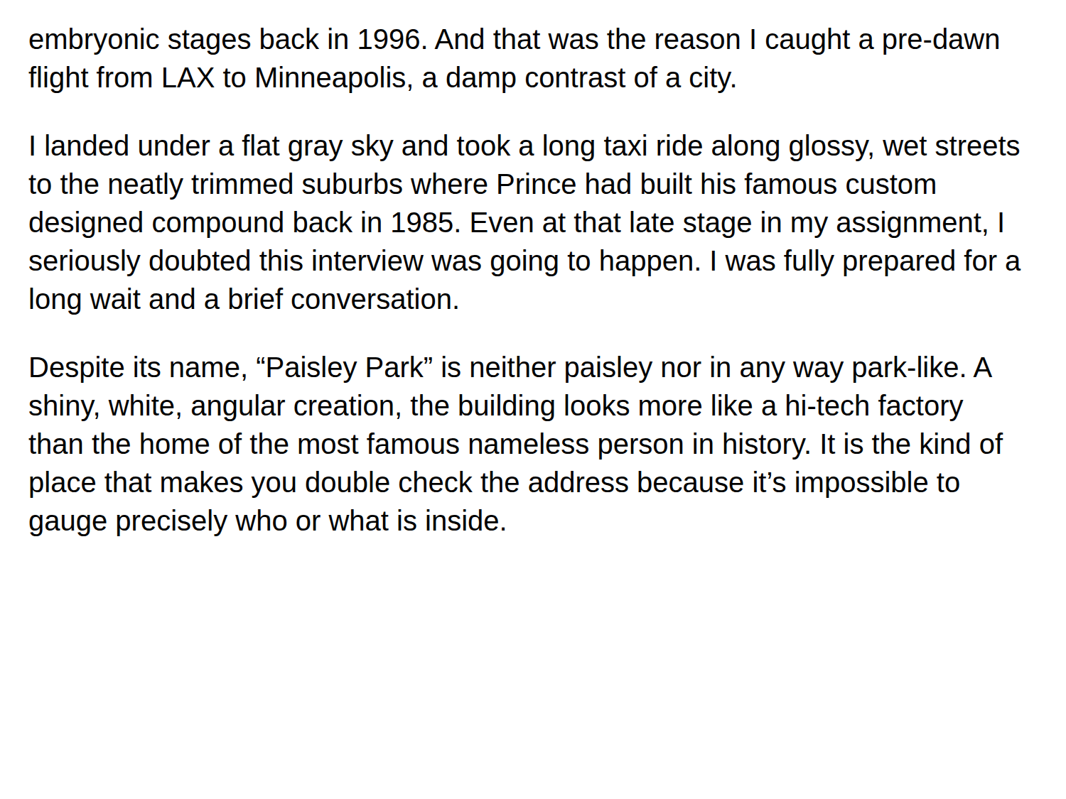embryonic stages back in 1996. And that was the reason I caught a pre-dawn flight from LAX to Minneapolis, a damp contrast of a city.
I landed under a flat gray sky and took a long taxi ride along glossy, wet streets to the neatly trimmed suburbs where Prince had built his famous custom designed compound back in 1985. Even at that late stage in my assignment, I seriously doubted this interview was going to happen. I was fully prepared for a long wait and a brief conversation.
Despite its name, “Paisley Park” is neither paisley nor in any way park-like. A shiny, white, angular creation, the building looks more like a hi-tech factory than the home of the most famous nameless person in history. It is the kind of place that makes you double check the address because it’s impossible to gauge precisely who or what is inside.